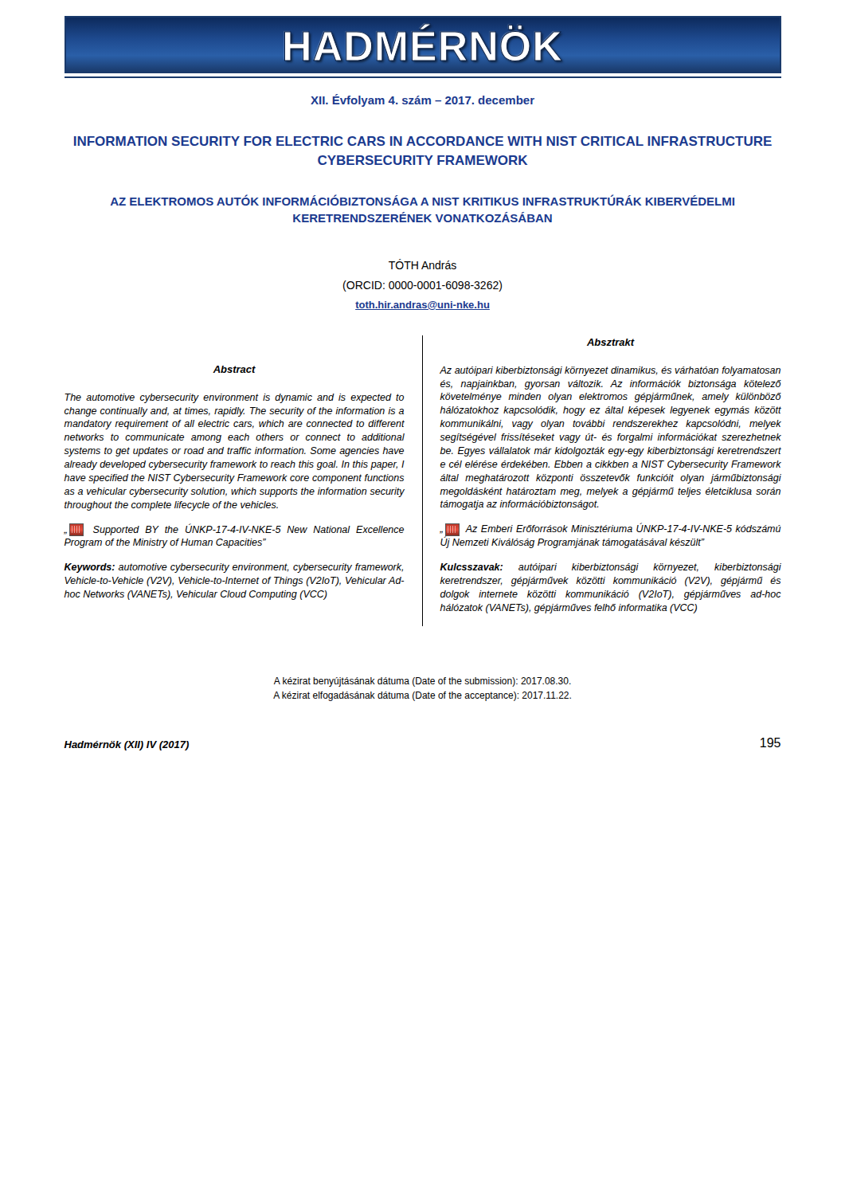HADMÉRNÖK
XII. Évfolyam 4. szám – 2017. december
Information Security for Electric Cars in Accordance with NIST Critical Infrastructure Cybersecurity Framework
Az elektromos autók információbiztonsága a NIST kritikus infrastruktúrák kibervédelmi keretrendszerének vonatkozásában
TÓTH András
(ORCID: 0000-0001-6098-3262)
toth.hir.andras@uni-nke.hu
Abstract
The automotive cybersecurity environment is dynamic and is expected to change continually and, at times, rapidly. The security of the information is a mandatory requirement of all electric cars, which are connected to different networks to communicate among each others or connect to additional systems to get updates or road and traffic information. Some agencies have already developed cybersecurity framework to reach this goal. In this paper, I have specified the NIST Cybersecurity Framework core component functions as a vehicular cybersecurity solution, which supports the information security throughout the complete lifecycle of the vehicles.
„ Supported BY the ÚNKP-17-4-IV-NKE-5 New National Excellence Program of the Ministry of Human Capacities”
Keywords: automotive cybersecurity environment, cybersecurity framework, Vehicle-to-Vehicle (V2V), Vehicle-to-Internet of Things (V2IoT), Vehicular Ad-hoc Networks (VANETs), Vehicular Cloud Computing (VCC)
Absztrakt
Az autóipari kiberbiztonsági környezet dinamikus, és várhatóan folyamatosan és, napjainkban, gyorsan változik. Az információk biztonsága kötelező követelménye minden olyan elektromos gépjárműnek, amely különböző hálózatokhoz kapcsolódik, hogy ez által képesek legyenek egymás között kommunikálni, vagy olyan további rendszerekhez kapcsolódni, melyek segítségével frissítéseket vagy út- és forgalmi információkat szerezhetnek be. Egyes vállalatok már kidolgozták egy-egy kiberbiztonsági keretrendszert e cél elérése érdekében. Ebben a cikkben a NIST Cybersecurity Framework által meghatározott központi összetevők funkcióit olyan járműbiztonsági megoldásként határoztam meg, melyek a gépjármű teljes életciklusa során támogatja az információbiztonságot.
„ Az Emberi Erőforrások Minisztériuma ÚNKP-17-4-IV-NKE-5 kódszámú Új Nemzeti Kiválóság Programjának támogatásával készült”
Kulcsszavak: autóipari kiberbiztonsági környezet, kiberbiztonsági keretrendszer, gépjárművek közötti kommunikáció (V2V), gépjármű és dolgok internete közötti kommunikáció (V2IoT), gépjárműves ad-hoc hálózatok (VANETs), gépjárműves felhő informatika (VCC)
A kézirat benyújtásának dátuma (Date of the submission): 2017.08.30.
A kézirat elfogadásának dátuma (Date of the acceptance): 2017.11.22.
Hadmérnök (XII) IV (2017)
195